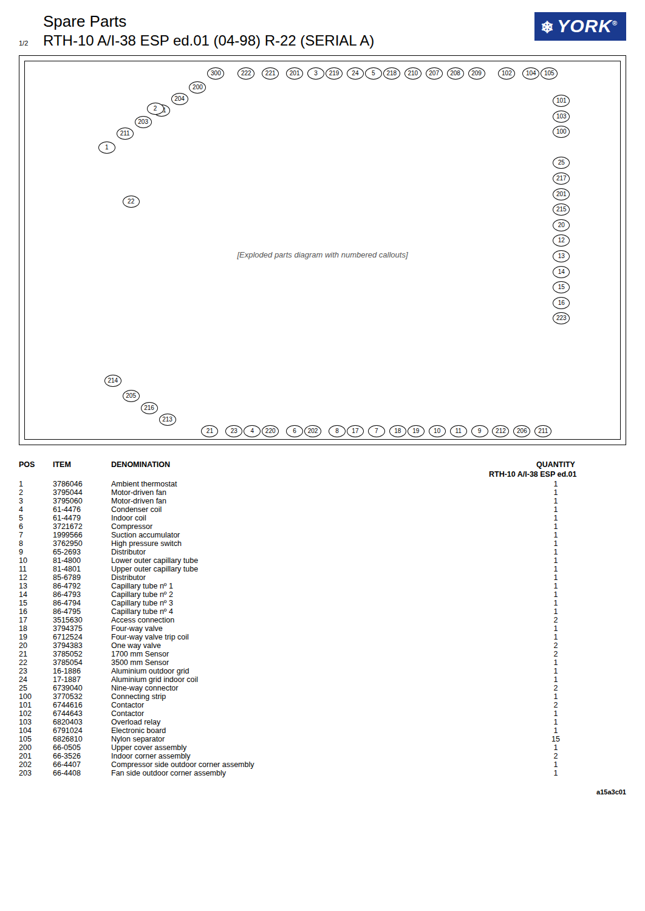1/2
Spare Parts
RTH-10 A/I-38 ESP ed.01 (04-98) R-22 (SERIAL A)
❄YORK®
[Exploded parts diagram with numbered callouts]
300 222 221 201 3 219 24 5 218 210 207 208 209 102 104 105 200 204 211 203 211 2 1 101 103 100 25 217 201 215 20 12 13 14 15 16 223 22 214 205 216 213 21 23 4 220 6 202 8 17 7 18 19 10 11 9 212 206 211
| POS | ITEM | DENOMINATION | QUANTITY |
| --- | --- | --- | --- |
| | | | RTH-10 A/I-38 ESP ed.01 |
| 1 | 3786046 | Ambient thermostat | 1 |
| 2 | 3795044 | Motor-driven fan | 1 |
| 3 | 3795060 | Motor-driven fan | 1 |
| 4 | 61-4476 | Condenser coil | 1 |
| 5 | 61-4479 | Indoor coil | 1 |
| 6 | 3721672 | Compressor | 1 |
| 7 | 1999566 | Suction accumulator | 1 |
| 8 | 3762950 | High pressure switch | 1 |
| 9 | 65-2693 | Distributor | 1 |
| 10 | 81-4800 | Lower outer capillary tube | 1 |
| 11 | 81-4801 | Upper outer capillary tube | 1 |
| 12 | 85-6789 | Distributor | 1 |
| 13 | 86-4792 | Capillary tube nº 1 | 1 |
| 14 | 86-4793 | Capillary tube nº 2 | 1 |
| 15 | 86-4794 | Capillary tube nº 3 | 1 |
| 16 | 86-4795 | Capillary tube nº 4 | 1 |
| 17 | 3515630 | Access connection | 2 |
| 18 | 3794375 | Four-way valve | 1 |
| 19 | 6712524 | Four-way valve trip coil | 1 |
| 20 | 3794383 | One way valve | 2 |
| 21 | 3785052 | 1700 mm Sensor | 2 |
| 22 | 3785054 | 3500 mm Sensor | 1 |
| 23 | 16-1886 | Aluminium outdoor grid | 1 |
| 24 | 17-1887 | Aluminium grid indoor coil | 1 |
| 25 | 6739040 | Nine-way connector | 2 |
| 100 | 3770532 | Connecting strip | 1 |
| 101 | 6744616 | Contactor | 2 |
| 102 | 6744643 | Contactor | 1 |
| 103 | 6820403 | Overload relay | 1 |
| 104 | 6791024 | Electronic board | 1 |
| 105 | 6826810 | Nylon separator | 15 |
| 200 | 66-0505 | Upper cover assembly | 1 |
| 201 | 66-3526 | Indoor corner assembly | 2 |
| 202 | 66-4407 | Compressor side outdoor corner assembly | 1 |
| 203 | 66-4408 | Fan side outdoor corner assembly | 1 |
a15a3c01